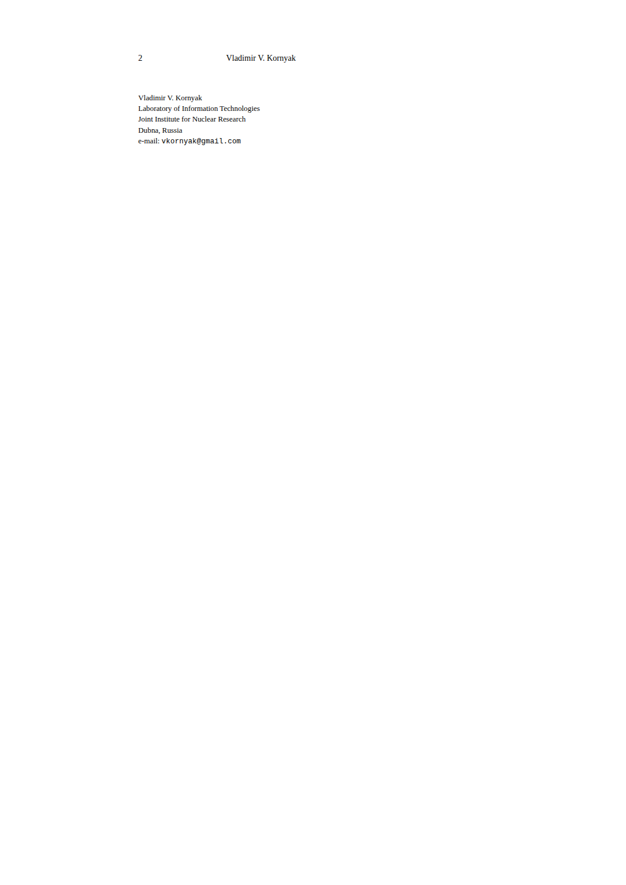2 Vladimir V. Kornyak
Vladimir V. Kornyak Laboratory of Information Technologies Joint Institute for Nuclear Research Dubna, Russia e-mail: vkornyak@gmail.com